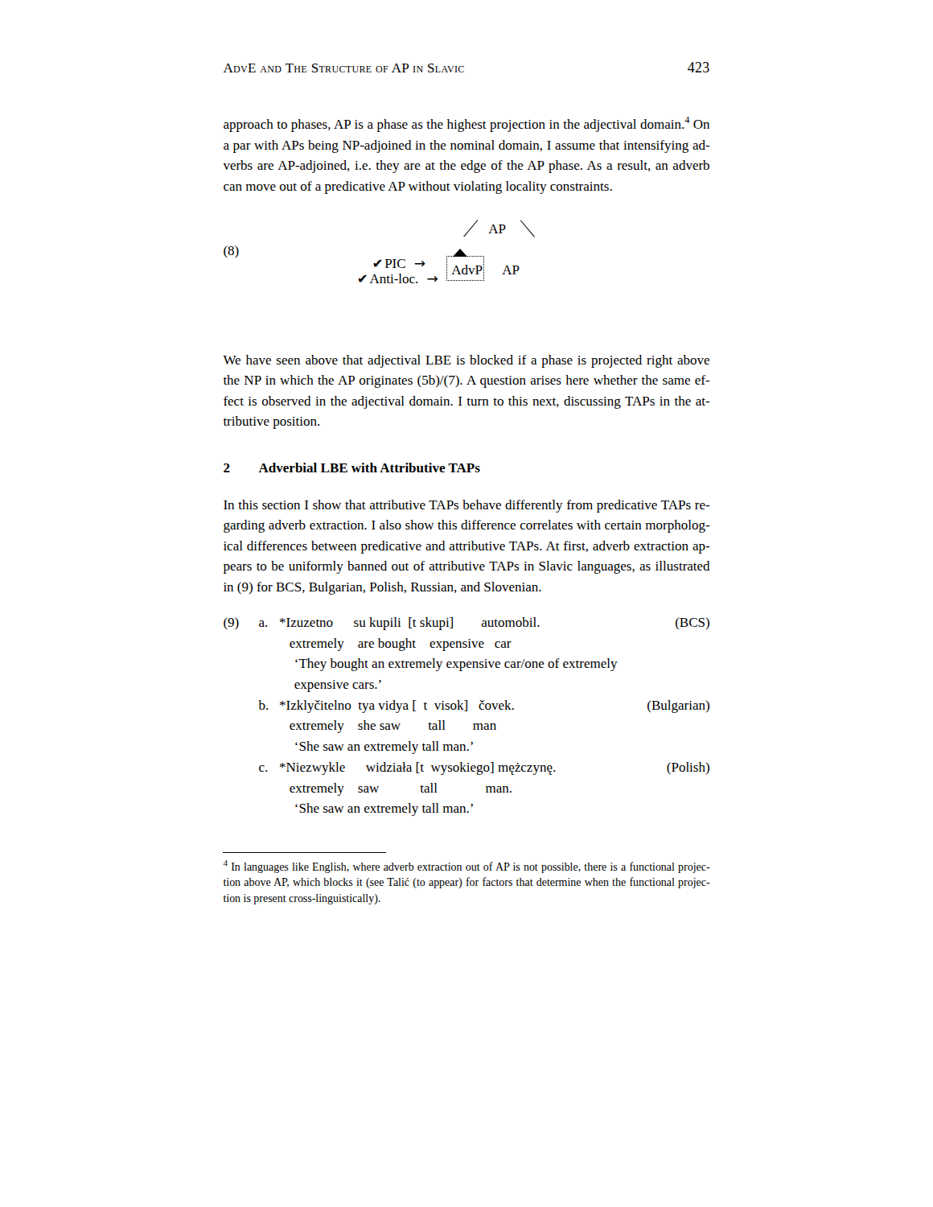AdvE and The Structure of AP in Slavic 423
approach to phases, AP is a phase as the highest projection in the adjectival domain.4 On a par with APs being NP-adjoined in the nominal domain, I assume that intensifying adverbs are AP-adjoined, i.e. they are at the edge of the AP phase. As a result, an adverb can move out of a predicative AP without violating locality constraints.
(8)
AP AdvP AP ✔PIC → ✔Anti-loc. →
We have seen above that adjectival LBE is blocked if a phase is projected right above the NP in which the AP originates (5b)/(7). A question arises here whether the same effect is observed in the adjectival domain. I turn to this next, discussing TAPs in the attributive position.
2 Adverbial LBE with Attributive TAPs
In this section I show that attributive TAPs behave differently from predicative TAPs regarding adverb extraction. I also show this difference correlates with certain morphological differences between predicative and attributive TAPs. At first, adverb extraction appears to be uniformly banned out of attributive TAPs in Slavic languages, as illustrated in (9) for BCS, Bulgarian, Polish, Russian, and Slovenian.
(9) a. *Izuzetno su kupili [t skupi] automobil. (BCS) extremely are bought expensive car ‘They bought an extremely expensive car/one of extremely expensive cars.’
b. *Izklyčitelno tya vidya [ t visok] čovek. (Bulgarian) extremely she saw tall man ‘She saw an extremely tall man.’
c. *Niezwykle widziała [t wysokiego] mężczynę. (Polish) extremely saw tall man. ‘She saw an extremely tall man.’
4 In languages like English, where adverb extraction out of AP is not possible, there is a functional projection above AP, which blocks it (see Talić (to appear) for factors that determine when the functional projection is present cross-linguistically).